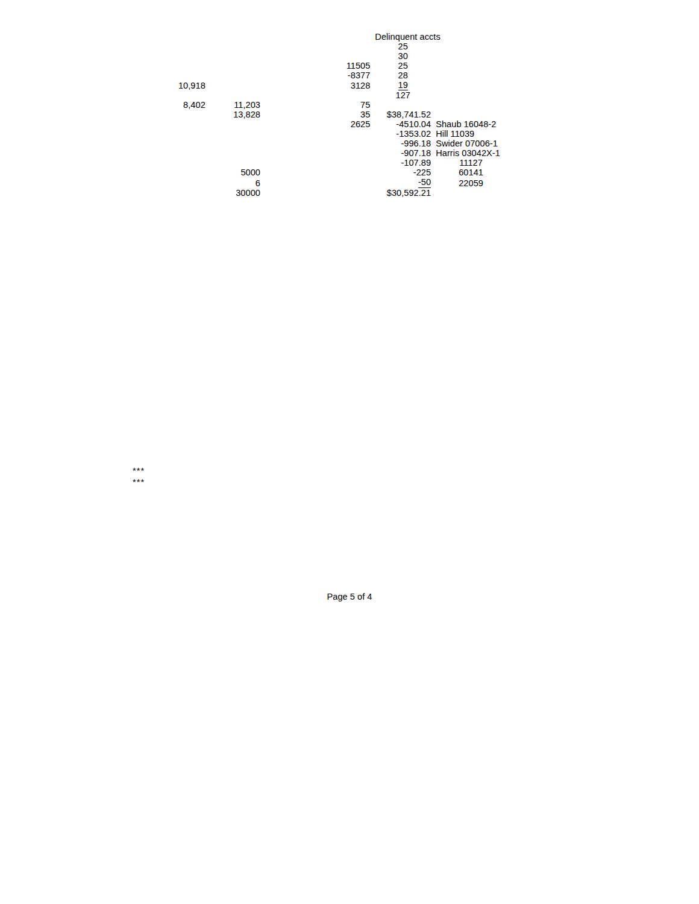| | | | | Delinquent accts | | |
| | | | | 25 | | |
| | | | | 30 | | |
| | | | 11505 | 25 | | |
| | | | -8377 | 28 | | |
| 10,918 | | | 3128 | 19 | | |
| | | | | 127 | | |
| 8,402 | 11,203 | | 75 | | | |
| | 13,828 | | 35 | $38,741.52 | | |
| | | | 2625 | -4510.04 | Shaub 16048-2 | |
| | | | | -1353.02 | Hill 11039 | |
| | | | | -996.18 | Swider 07006-1 | |
| | | | | -907.18 | Harris 03042X-1 | |
| | | | | -107.89 | 11127 | |
| | 5000 | | | -225 | 60141 | |
| | 6 | | | -50 | 22059 | |
| | 30000 | | | $30,592.21 | | |
***
***
Page 5 of 4